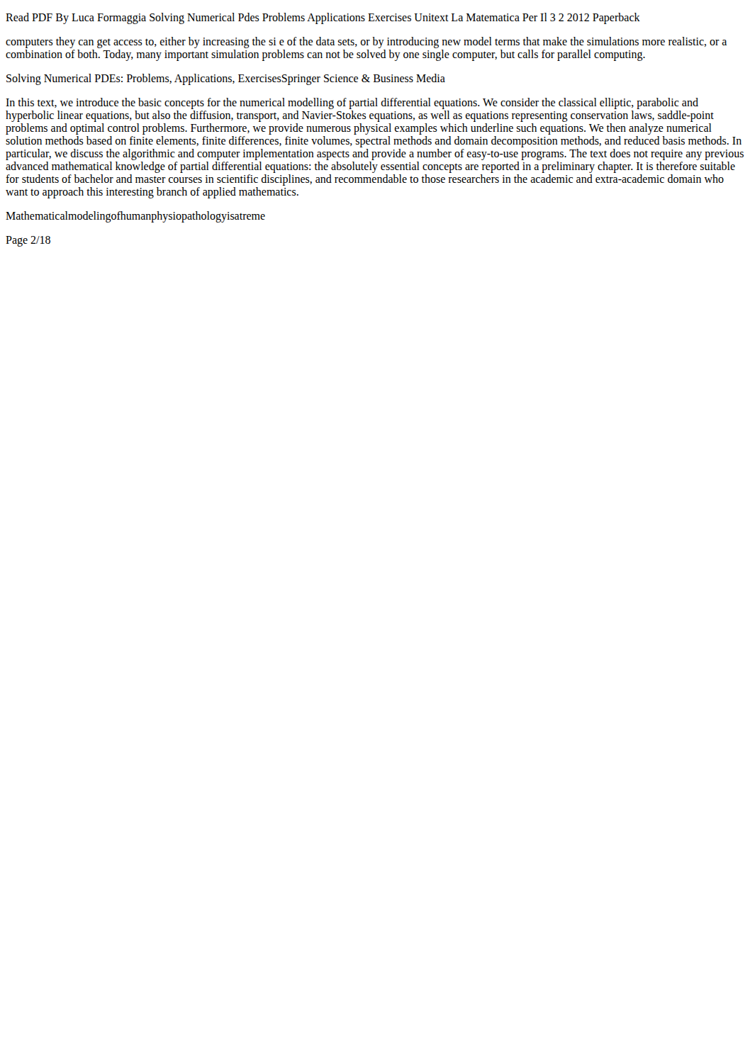Read PDF By Luca Formaggia Solving Numerical Pdes Problems Applications Exercises Unitext La Matematica Per Il 3 2 2012 Paperback
computers they can get access to, either by increasing the si e of the data sets, or by introducing new model terms that make the simulations more realistic, or a combination of both. Today, many important simulation problems can not be solved by one single computer, but calls for parallel computing.
Solving Numerical PDEs: Problems, Applications, ExercisesSpringer Science & Business Media
In this text, we introduce the basic concepts for the numerical modelling of partial differential equations. We consider the classical elliptic, parabolic and hyperbolic linear equations, but also the diffusion, transport, and Navier-Stokes equations, as well as equations representing conservation laws, saddle-point problems and optimal control problems. Furthermore, we provide numerous physical examples which underline such equations. We then analyze numerical solution methods based on finite elements, finite differences, finite volumes, spectral methods and domain decomposition methods, and reduced basis methods. In particular, we discuss the algorithmic and computer implementation aspects and provide a number of easy-to-use programs. The text does not require any previous advanced mathematical knowledge of partial differential equations: the absolutely essential concepts are reported in a preliminary chapter. It is therefore suitable for students of bachelor and master courses in scientific disciplines, and recommendable to those researchers in the academic and extra-academic domain who want to approach this interesting branch of applied mathematics.
Mathematicalmodelingofhumanphysiopathologyisatreme
Page 2/18